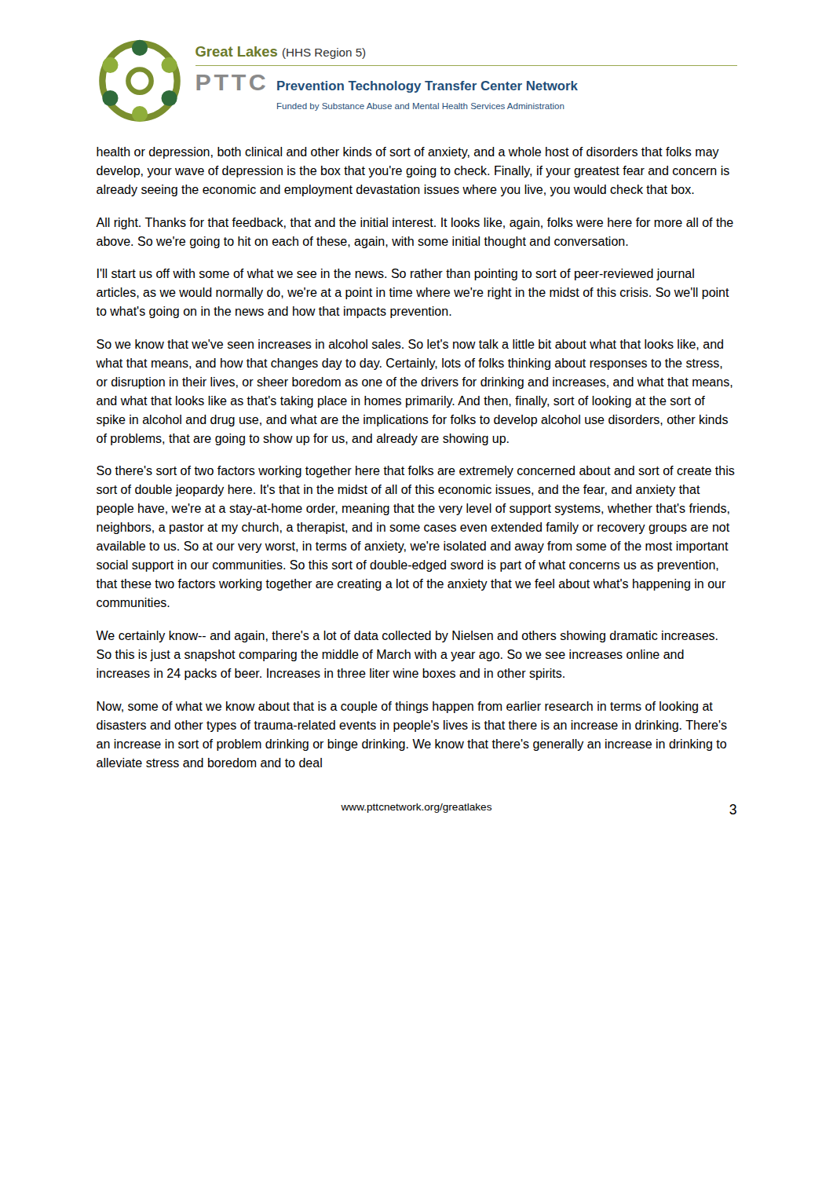Great Lakes (HHS Region 5)
PTTC Prevention Technology Transfer Center Network
Funded by Substance Abuse and Mental Health Services Administration
health or depression, both clinical and other kinds of sort of anxiety, and a whole host of disorders that folks may develop, your wave of depression is the box that you're going to check. Finally, if your greatest fear and concern is already seeing the economic and employment devastation issues where you live, you would check that box.
All right. Thanks for that feedback, that and the initial interest. It looks like, again, folks were here for more all of the above. So we're going to hit on each of these, again, with some initial thought and conversation.
I'll start us off with some of what we see in the news. So rather than pointing to sort of peer-reviewed journal articles, as we would normally do, we're at a point in time where we're right in the midst of this crisis. So we'll point to what's going on in the news and how that impacts prevention.
So we know that we've seen increases in alcohol sales. So let's now talk a little bit about what that looks like, and what that means, and how that changes day to day. Certainly, lots of folks thinking about responses to the stress, or disruption in their lives, or sheer boredom as one of the drivers for drinking and increases, and what that means, and what that looks like as that's taking place in homes primarily. And then, finally, sort of looking at the sort of spike in alcohol and drug use, and what are the implications for folks to develop alcohol use disorders, other kinds of problems, that are going to show up for us, and already are showing up.
So there's sort of two factors working together here that folks are extremely concerned about and sort of create this sort of double jeopardy here. It's that in the midst of all of this economic issues, and the fear, and anxiety that people have, we're at a stay-at-home order, meaning that the very level of support systems, whether that's friends, neighbors, a pastor at my church, a therapist, and in some cases even extended family or recovery groups are not available to us. So at our very worst, in terms of anxiety, we're isolated and away from some of the most important social support in our communities. So this sort of double-edged sword is part of what concerns us as prevention, that these two factors working together are creating a lot of the anxiety that we feel about what's happening in our communities.
We certainly know-- and again, there's a lot of data collected by Nielsen and others showing dramatic increases. So this is just a snapshot comparing the middle of March with a year ago. So we see increases online and increases in 24 packs of beer. Increases in three liter wine boxes and in other spirits.
Now, some of what we know about that is a couple of things happen from earlier research in terms of looking at disasters and other types of trauma-related events in people's lives is that there is an increase in drinking. There's an increase in sort of problem drinking or binge drinking. We know that there's generally an increase in drinking to alleviate stress and boredom and to deal
www.pttcnetwork.org/greatlakes 3